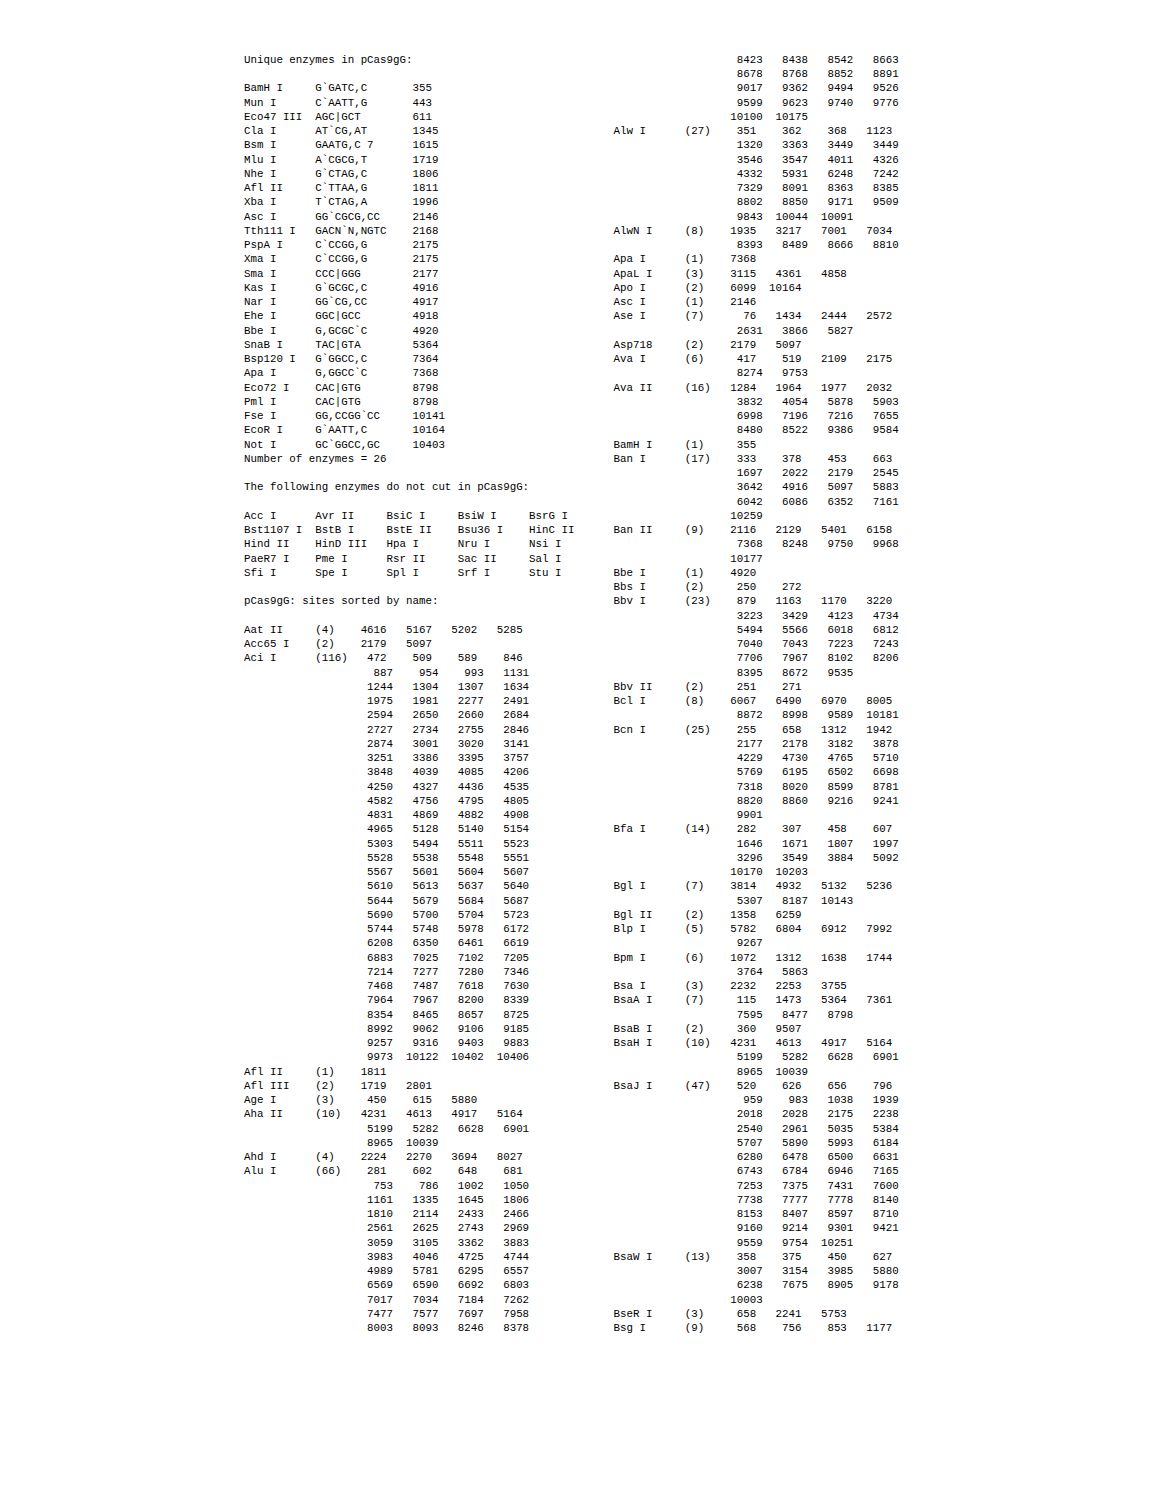Unique enzymes in pCas9gG:

BamH I     G`GATC,C       355
Mun I      C`AATT,G       443
Eco47 III  AGC|GCT        611
Cla I      AT`CG,AT       1345
Bsm I      GAATG,C 7      1615
Mlu I      A`CGCG,T       1719
Nhe I      G`CTAG,C       1806
Afl II     C`TTAA,G       1811
Xba I      T`CTAG,A       1996
Asc I      GG`CGCG,CC     2146
Tth111 I   GACN`N,NGTC    2168
PspA I     C`CCGG,G       2175
Xma I      C`CCGG,G       2175
Sma I      CCC|GGG        2177
Kas I      G`GCGC,C       4916
Nar I      GG`CG,CC       4917
Ehe I      GGC|GCC        4918
Bbe I      G,GCGC`C       4920
SnaB I     TAC|GTA        5364
Bsp120 I   G`GGCC,C       7364
Apa I      G,GGCC`C       7368
Eco72 I    CAC|GTG        8798
Pml I      CAC|GTG        8798
Fse I      GG,CCGG`CC     10141
EcoR I     G`AATT,C       10164
Not I      GC`GGCC,GC     10403
Number of enzymes = 26

The following enzymes do not cut in pCas9gG:

Acc I      Avr II     BsiC I     BsiW I     BsrG I
Bst1107 I  BstB I     BstE II    Bsu36 I    HinC II
Hind II    HinD III   Hpa I      Nru I      Nsi I
PaeR7 I    Pme I      Rsr II     Sac II     Sal I
Sfi I      Spe I      Spl I      Srf I      Stu I

pCas9gG: sites sorted by name:

Aat II     (4)    4616   5167   5202   5285
Acc65 I    (2)    2179   5097
Aci I      (116)   472    509    589    846
                    887    954    993   1131
                   1244   1304   1307   1634
                   1975   1981   2277   2491
                   2594   2650   2660   2684
                   2727   2734   2755   2846
                   2874   3001   3020   3141
                   3251   3386   3395   3757
                   3848   4039   4085   4206
                   4250   4327   4436   4535
                   4582   4756   4795   4805
                   4831   4869   4882   4908
                   4965   5128   5140   5154
                   5303   5494   5511   5523
                   5528   5538   5548   5551
                   5567   5601   5604   5607
                   5610   5613   5637   5640
                   5644   5679   5684   5687
                   5690   5700   5704   5723
                   5744   5748   5978   6172
                   6208   6350   6461   6619
                   6883   7025   7102   7205
                   7214   7277   7280   7346
                   7468   7487   7618   7630
                   7964   7967   8200   8339
                   8354   8465   8657   8725
                   8992   9062   9106   9185
                   9257   9316   9403   9883
                   9973  10122  10402  10406
Afl II     (1)    1811
Afl III    (2)    1719   2801
Age I      (3)     450    615   5880
Aha II     (10)   4231   4613   4917   5164
                   5199   5282   6628   6901
                   8965  10039
Ahd I      (4)    2224   2270   3694   8027
Alu I      (66)    281    602    648    681
                    753    786   1002   1050
                   1161   1335   1645   1806
                   1810   2114   2433   2466
                   2561   2625   2743   2969
                   3059   3105   3362   3883
                   3983   4046   4725   4744
                   4989   5781   6295   6557
                   6569   6590   6692   6803
                   7017   7034   7184   7262
                   7477   7577   7697   7958
                   8003   8093   8246   8378
                   8423   8438   8542   8663
                   8678   8768   8852   8891
                   9017   9362   9494   9526
                   9599   9623   9740   9776
                  10100  10175
Alw I      (27)    351    362    368   1123
                   1320   3363   3449   3449
                   3546   3547   4011   4326
                   4332   5931   6248   7242
                   7329   8091   8363   8385
                   8802   8850   9171   9509
                   9843  10044  10091
AlwN I     (8)    1935   3217   7001   7034
                   8393   8489   8666   8810
Apa I      (1)    7368
ApaL I     (3)    3115   4361   4858
Apo I      (2)    6099  10164
Asc I      (1)    2146
Ase I      (7)      76   1434   2444   2572
                   2631   3866   5827
Asp718     (2)    2179   5097
Ava I      (6)     417    519   2109   2175
                   8274   9753
Ava II     (16)   1284   1964   1977   2032
                   3832   4054   5878   5903
                   6998   7196   7216   7655
                   8480   8522   9386   9584
BamH I     (1)     355
Ban I      (17)    333    378    453    663
                   1697   2022   2179   2545
                   3642   4916   5097   5883
                   6042   6086   6352   7161
                  10259
Ban II     (9)    2116   2129   5401   6158
                   7368   8248   9750   9968
                  10177
Bbe I      (1)    4920
Bbs I      (2)     250    272
Bbv I      (23)    879   1163   1170   3220
                   3223   3429   4123   4734
                   5494   5566   6018   6812
                   7040   7043   7223   7243
                   7706   7967   8102   8206
                   8395   8672   9535
Bbv II     (2)     251    271
Bcl I      (8)    6067   6490   6970   8005
                   8872   8998   9589  10181
Bcn I      (25)    255    658   1312   1942
                   2177   2178   3182   3878
                   4229   4730   4765   5710
                   5769   6195   6502   6698
                   7318   8020   8599   8781
                   8820   8860   9216   9241
                   9901
Bfa I      (14)    282    307    458    607
                   1646   1671   1807   1997
                   3296   3549   3884   5092
                  10170  10203
Bgl I      (7)    3814   4932   5132   5236
                   5307   8187  10143
Bgl II     (2)    1358   6259
Blp I      (5)    5782   6804   6912   7992
                   9267
Bpm I      (6)    1072   1312   1638   1744
                   3764   5863
Bsa I      (3)    2232   2253   3755
BsaA I     (7)     115   1473   5364   7361
                   7595   8477   8798
BsaB I     (2)     360   9507
BsaH I     (10)   4231   4613   4917   5164
                   5199   5282   6628   6901
                   8965  10039
BsaJ I     (47)    520    626    656    796
                    959    983   1038   1939
                   2018   2028   2175   2238
                   2540   2961   5035   5384
                   5707   5890   5993   6184
                   6280   6478   6500   6631
                   6743   6784   6946   7165
                   7253   7375   7431   7600
                   7738   7777   7778   8140
                   8153   8407   8597   8710
                   9160   9214   9301   9421
                   9559   9754  10251
BsaW I     (13)    358    375    450    627
                   3007   3154   3985   5880
                   6238   7675   8905   9178
                  10003
BseR I     (3)     658   2241   5753
Bsg I      (9)     568    756    853   1177